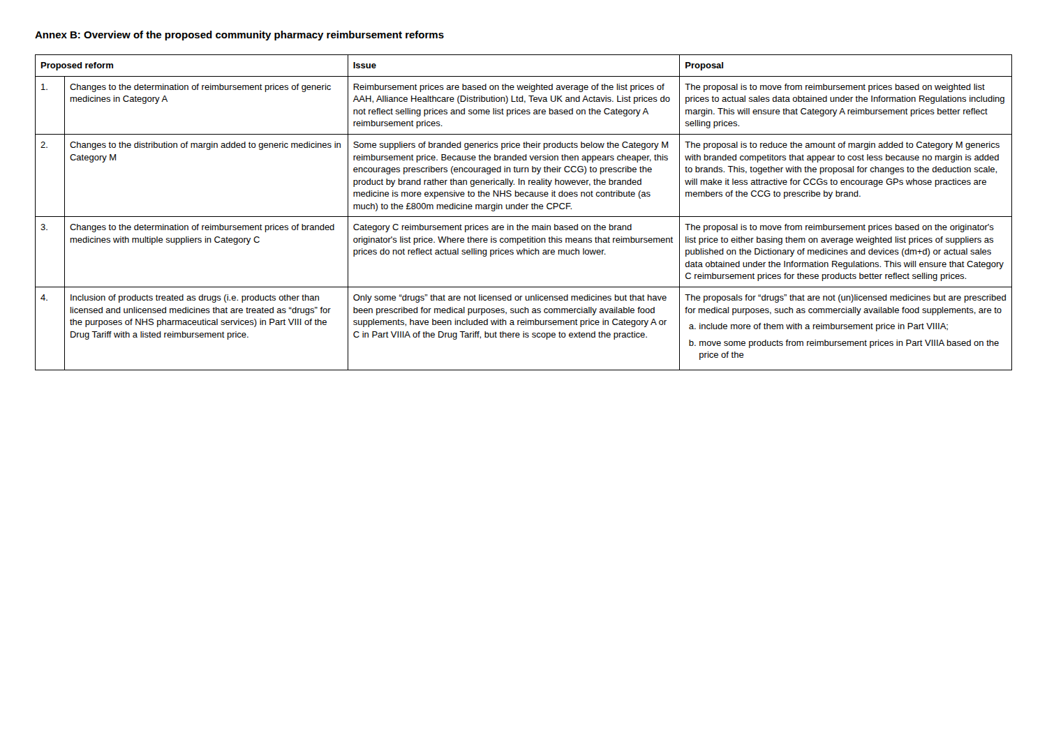Annex B: Overview of the proposed community pharmacy reimbursement reforms
| Proposed reform | Issue | Proposal |
| --- | --- | --- |
| 1. | Changes to the determination of reimbursement prices of generic medicines in Category A | Reimbursement prices are based on the weighted average of the list prices of AAH, Alliance Healthcare (Distribution) Ltd, Teva UK and Actavis. List prices do not reflect selling prices and some list prices are based on the Category A reimbursement prices. | The proposal is to move from reimbursement prices based on weighted list prices to actual sales data obtained under the Information Regulations including margin. This will ensure that Category A reimbursement prices better reflect selling prices. |
| 2. | Changes to the distribution of margin added to generic medicines in Category M | Some suppliers of branded generics price their products below the Category M reimbursement price. Because the branded version then appears cheaper, this encourages prescribers (encouraged in turn by their CCG) to prescribe the product by brand rather than generically. In reality however, the branded medicine is more expensive to the NHS because it does not contribute (as much) to the £800m medicine margin under the CPCF. | The proposal is to reduce the amount of margin added to Category M generics with branded competitors that appear to cost less because no margin is added to brands. This, together with the proposal for changes to the deduction scale, will make it less attractive for CCGs to encourage GPs whose practices are members of the CCG to prescribe by brand. |
| 3. | Changes to the determination of reimbursement prices of branded medicines with multiple suppliers in Category C | Category C reimbursement prices are in the main based on the brand originator's list price. Where there is competition this means that reimbursement prices do not reflect actual selling prices which are much lower. | The proposal is to move from reimbursement prices based on the originator's list price to either basing them on average weighted list prices of suppliers as published on the Dictionary of medicines and devices (dm+d) or actual sales data obtained under the Information Regulations. This will ensure that Category C reimbursement prices for these products better reflect selling prices. |
| 4. | Inclusion of products treated as drugs (i.e. products other than licensed and unlicensed medicines that are treated as “drugs” for the purposes of NHS pharmaceutical services) in Part VIII of the Drug Tariff with a listed reimbursement price. | Only some “drugs” that are not licensed or unlicensed medicines but that have been prescribed for medical purposes, such as commercially available food supplements, have been included with a reimbursement price in Category A or C in Part VIIIA of the Drug Tariff, but there is scope to extend the practice. | The proposals for “drugs” that are not (un)licensed medicines but are prescribed for medical purposes, such as commercially available food supplements, are to include more of them with a reimbursement price in Part VIIIA; move some products from reimbursement prices in Part VIIIA based on the price of the |